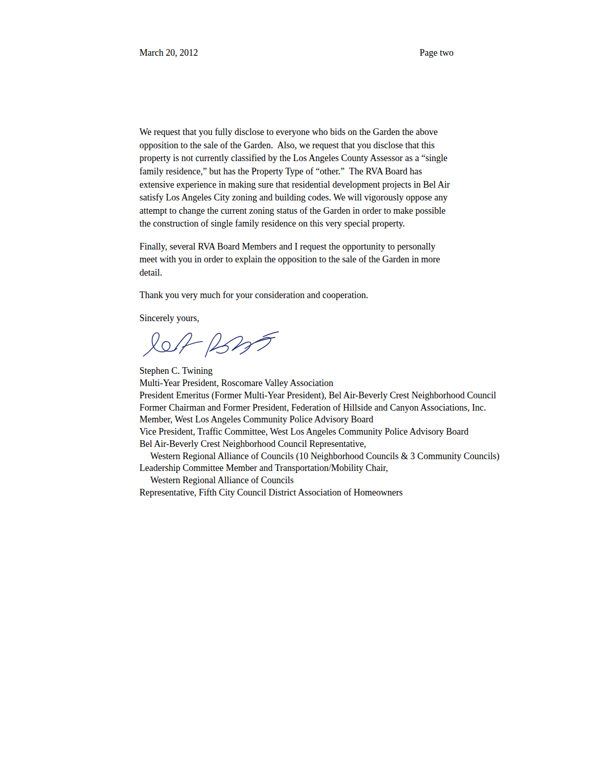March 20, 2012
Page two
We request that you fully disclose to everyone who bids on the Garden the above opposition to the sale of the Garden. Also, we request that you disclose that this property is not currently classified by the Los Angeles County Assessor as a “single family residence,” but has the Property Type of “other.” The RVA Board has extensive experience in making sure that residential development projects in Bel Air satisfy Los Angeles City zoning and building codes. We will vigorously oppose any attempt to change the current zoning status of the Garden in order to make possible the construction of single family residence on this very special property.
Finally, several RVA Board Members and I request the opportunity to personally meet with you in order to explain the opposition to the sale of the Garden in more detail.
Thank you very much for your consideration and cooperation.
Sincerely yours,
Stephen C. Twining
Multi-Year President, Roscomare Valley Association
President Emeritus (Former Multi-Year President), Bel Air-Beverly Crest Neighborhood Council
Former Chairman and Former President, Federation of Hillside and Canyon Associations, Inc.
Member, West Los Angeles Community Police Advisory Board
Vice President, Traffic Committee, West Los Angeles Community Police Advisory Board
Bel Air-Beverly Crest Neighborhood Council Representative,
Western Regional Alliance of Councils (10 Neighborhood Councils & 3 Community Councils)
Leadership Committee Member and Transportation/Mobility Chair,
Western Regional Alliance of Councils
Representative, Fifth City Council District Association of Homeowners